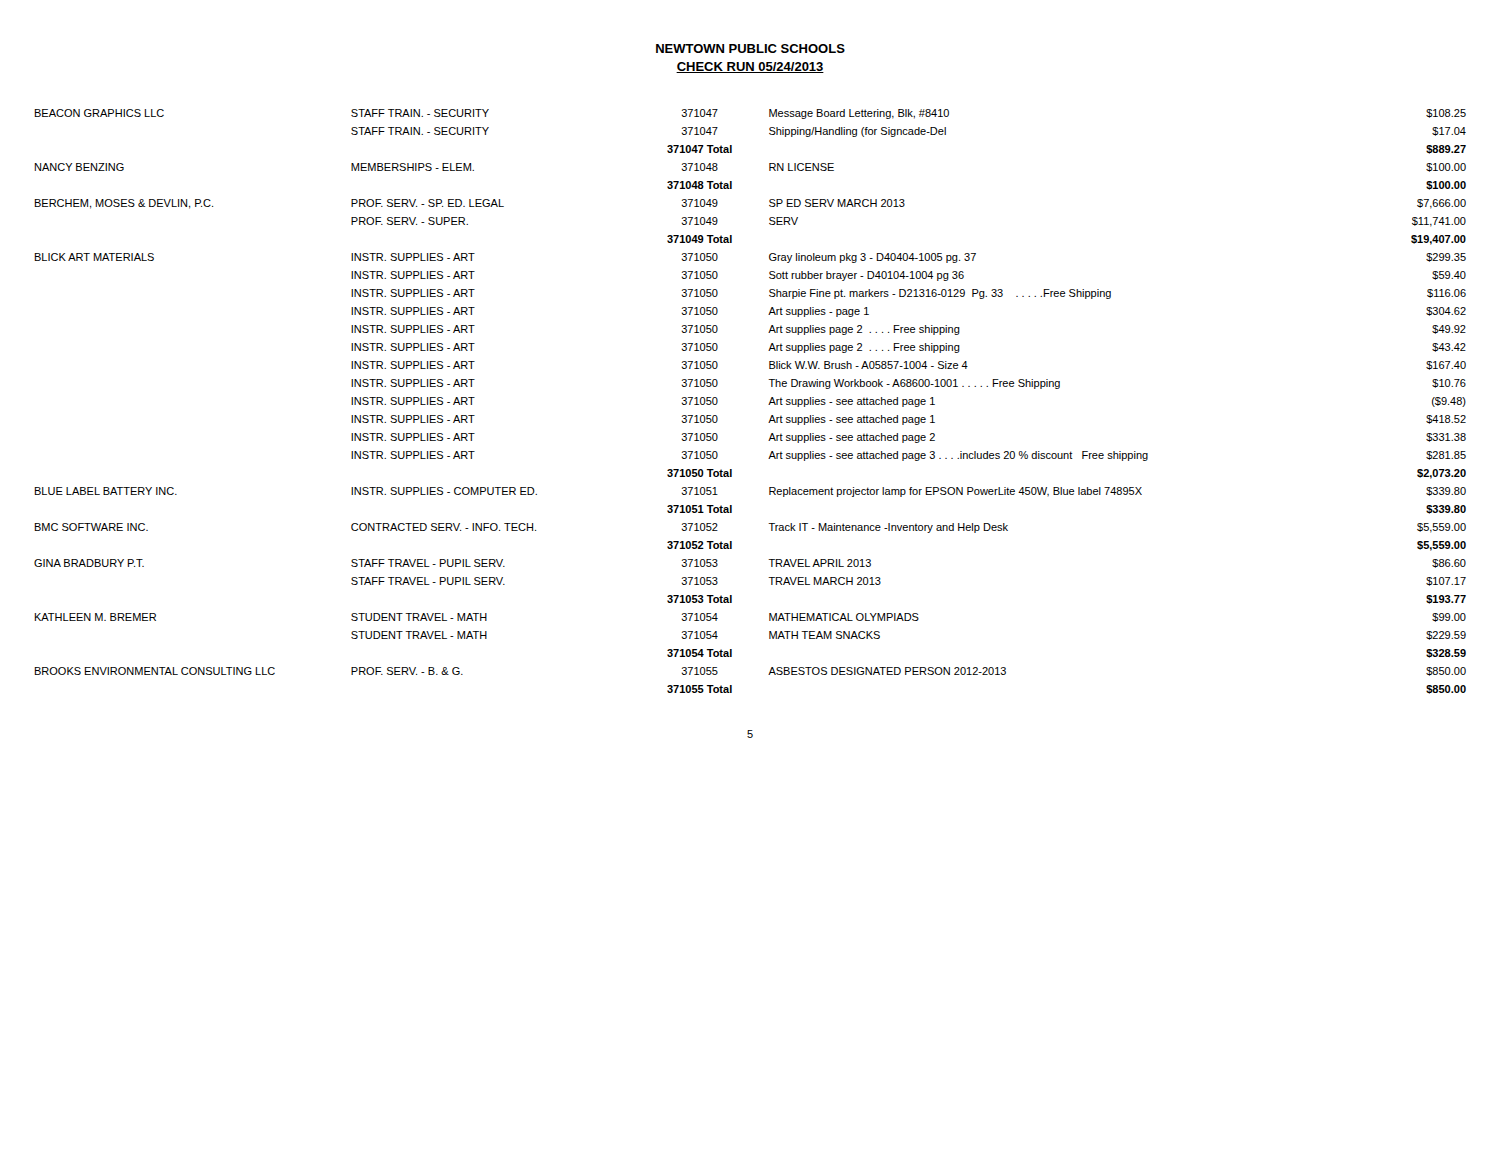NEWTOWN PUBLIC SCHOOLS
CHECK RUN 05/24/2013
| BEACON GRAPHICS LLC | STAFF TRAIN. - SECURITY | 371047 | Message Board Lettering, Blk, #8410 | $108.25 |
| | STAFF TRAIN. - SECURITY | 371047 | Shipping/Handling (for Signcade-Del | $17.04 |
| | | 371047 Total | | $889.27 |
| NANCY BENZING | MEMBERSHIPS - ELEM. | 371048 | RN LICENSE | $100.00 |
| | | 371048 Total | | $100.00 |
| BERCHEM, MOSES & DEVLIN, P.C. | PROF. SERV. - SP. ED. LEGAL | 371049 | SP ED SERV MARCH 2013 | $7,666.00 |
| | PROF. SERV. - SUPER. | 371049 | SERV | $11,741.00 |
| | | 371049 Total | | $19,407.00 |
| BLICK ART MATERIALS | INSTR. SUPPLIES - ART | 371050 | Gray linoleum pkg 3 - D40404-1005 pg. 37 | $299.35 |
| | INSTR. SUPPLIES - ART | 371050 | Sott rubber brayer - D40104-1004 pg 36 | $59.40 |
| | INSTR. SUPPLIES - ART | 371050 | Sharpie Fine pt. markers - D21316-0129 Pg. 33 . . . . .Free Shipping | $116.06 |
| | INSTR. SUPPLIES - ART | 371050 | Art supplies - page 1 | $304.62 |
| | INSTR. SUPPLIES - ART | 371050 | Art supplies page 2 . . . . Free shipping | $49.92 |
| | INSTR. SUPPLIES - ART | 371050 | Art supplies page 2 . . . . Free shipping | $43.42 |
| | INSTR. SUPPLIES - ART | 371050 | Blick W.W. Brush - A05857-1004 - Size 4 | $167.40 |
| | INSTR. SUPPLIES - ART | 371050 | The Drawing Workbook - A68600-1001 . . . . . Free Shipping | $10.76 |
| | INSTR. SUPPLIES - ART | 371050 | Art supplies - see attached page 1 | ($9.48) |
| | INSTR. SUPPLIES - ART | 371050 | Art supplies - see attached page 1 | $418.52 |
| | INSTR. SUPPLIES - ART | 371050 | Art supplies - see attached page 2 | $331.38 |
| | INSTR. SUPPLIES - ART | 371050 | Art supplies - see attached page 3 . . . .includes 20 % discount Free shipping | $281.85 |
| | | 371050 Total | | $2,073.20 |
| BLUE LABEL BATTERY INC. | INSTR. SUPPLIES - COMPUTER ED. | 371051 | Replacement projector lamp for EPSON PowerLite 450W, Blue label 74895X | $339.80 |
| | | 371051 Total | | $339.80 |
| BMC SOFTWARE INC. | CONTRACTED SERV. - INFO. TECH. | 371052 | Track IT - Maintenance -Inventory and Help Desk | $5,559.00 |
| | | 371052 Total | | $5,559.00 |
| GINA BRADBURY P.T. | STAFF TRAVEL - PUPIL SERV. | 371053 | TRAVEL APRIL 2013 | $86.60 |
| | STAFF TRAVEL - PUPIL SERV. | 371053 | TRAVEL MARCH 2013 | $107.17 |
| | | 371053 Total | | $193.77 |
| KATHLEEN M. BREMER | STUDENT TRAVEL - MATH | 371054 | MATHEMATICAL OLYMPIADS | $99.00 |
| | STUDENT TRAVEL - MATH | 371054 | MATH TEAM SNACKS | $229.59 |
| | | 371054 Total | | $328.59 |
| BROOKS ENVIRONMENTAL CONSULTING LLC | PROF. SERV. - B. & G. | 371055 | ASBESTOS DESIGNATED PERSON 2012-2013 | $850.00 |
| | | 371055 Total | | $850.00 |
5